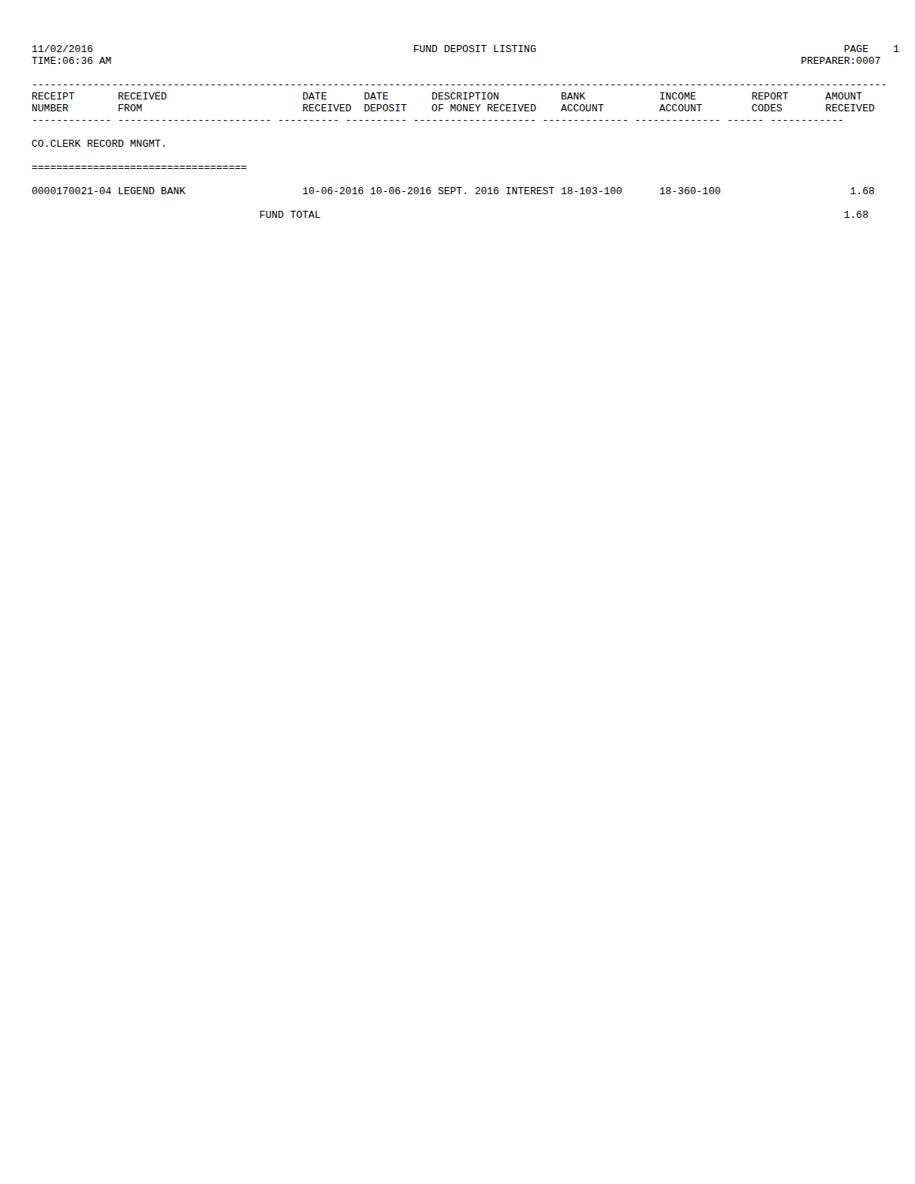11/02/2016 FUND DEPOSIT LISTING PAGE 1 TIME:06:36 AM PREPARER:0007 ------------------------------------------------------------------------------------------------------------------------------------------- RECEIPT RECEIVED DATE DATE DESCRIPTION BANK INCOME REPORT AMOUNT NUMBER FROM RECEIVED DEPOSIT OF MONEY RECEIVED ACCOUNT ACCOUNT CODES RECEIVED ------------- ------------------------- ---------- ---------- -------------------- -------------- -------------- ------ ------------ CO.CLERK RECORD MNGMT. =================================== 0000170021-04 LEGEND BANK 10-06-2016 10-06-2016 SEPT. 2016 INTEREST 18-103-100 18-360-100 1.68 FUND TOTAL 1.68